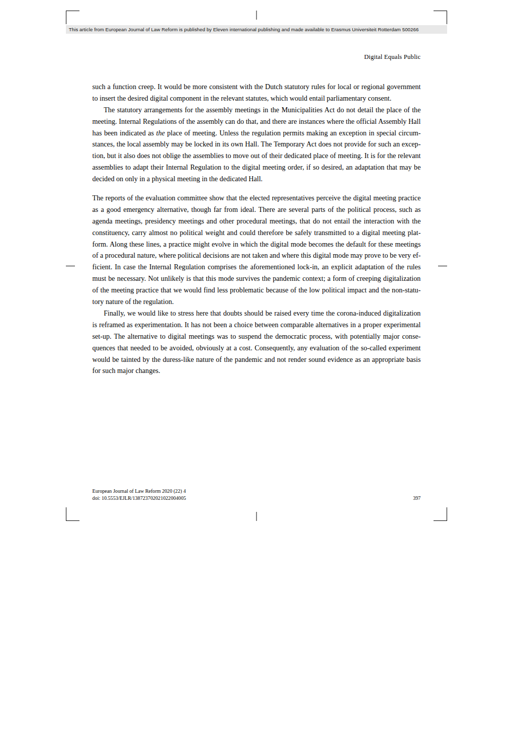This article from European Journal of Law Reform is published by Eleven international publishing and made available to Erasmus Universiteit Rotterdam 500266
Digital Equals Public
such a function creep. It would be more consistent with the Dutch statutory rules for local or regional government to insert the desired digital component in the relevant statutes, which would entail parliamentary consent.
The statutory arrangements for the assembly meetings in the Municipalities Act do not detail the place of the meeting. Internal Regulations of the assembly can do that, and there are instances where the official Assembly Hall has been indicated as the place of meeting. Unless the regulation permits making an exception in special circumstances, the local assembly may be locked in its own Hall. The Temporary Act does not provide for such an exception, but it also does not oblige the assemblies to move out of their dedicated place of meeting. It is for the relevant assemblies to adapt their Internal Regulation to the digital meeting order, if so desired, an adaptation that may be decided on only in a physical meeting in the dedicated Hall.
The reports of the evaluation committee show that the elected representatives perceive the digital meeting practice as a good emergency alternative, though far from ideal. There are several parts of the political process, such as agenda meetings, presidency meetings and other procedural meetings, that do not entail the interaction with the constituency, carry almost no political weight and could therefore be safely transmitted to a digital meeting platform. Along these lines, a practice might evolve in which the digital mode becomes the default for these meetings of a procedural nature, where political decisions are not taken and where this digital mode may prove to be very efficient. In case the Internal Regulation comprises the aforementioned lock-in, an explicit adaptation of the rules must be necessary. Not unlikely is that this mode survives the pandemic context; a form of creeping digitalization of the meeting practice that we would find less problematic because of the low political impact and the non-statutory nature of the regulation.
Finally, we would like to stress here that doubts should be raised every time the corona-induced digitalization is reframed as experimentation. It has not been a choice between comparable alternatives in a proper experimental set-up. The alternative to digital meetings was to suspend the democratic process, with potentially major consequences that needed to be avoided, obviously at a cost. Consequently, any evaluation of the so-called experiment would be tainted by the duress-like nature of the pandemic and not render sound evidence as an appropriate basis for such major changes.
European Journal of Law Reform 2020 (22) 4
doi: 10.5553/EJLR/138723702021022004005
397